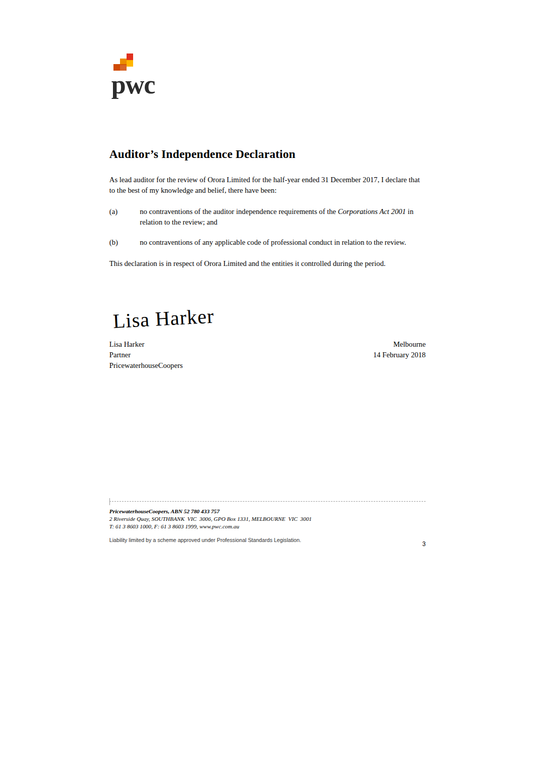pwc
Auditor’s Independence Declaration
As lead auditor for the review of Orora Limited for the half-year ended 31 December 2017, I declare that to the best of my knowledge and belief, there have been:
(a) no contraventions of the auditor independence requirements of the Corporations Act 2001 in relation to the review; and
(b) no contraventions of any applicable code of professional conduct in relation to the review.
This declaration is in respect of Orora Limited and the entities it controlled during the period.
Lisa Harker
| Lisa Harker | Melbourne |
| Partner | 14 February 2018 |
| PricewaterhouseCoopers | |
PricewaterhouseCoopers, ABN 52 780 433 757
2 Riverside Quay, SOUTHBANK VIC 3006, GPO Box 1331, MELBOURNE VIC 3001
T: 61 3 8603 1000, F: 61 3 8603 1999, www.pwc.com.au
Liability limited by a scheme approved under Professional Standards Legislation.
3